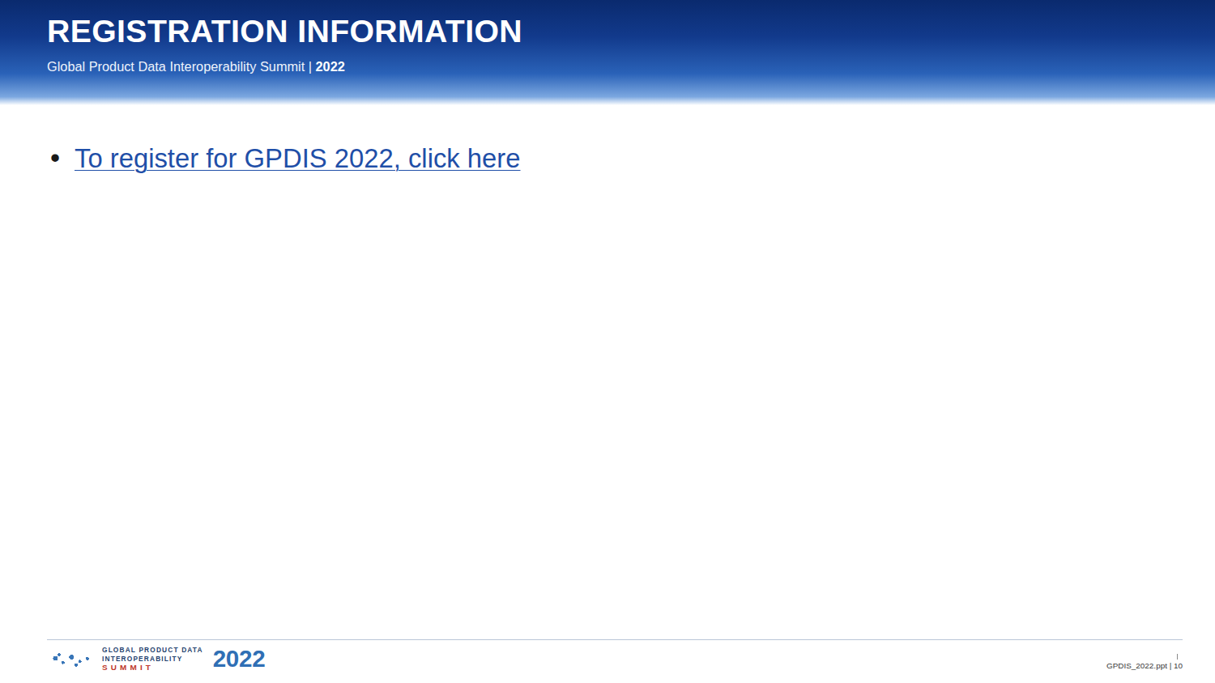Registration Information
Global Product Data Interoperability Summit | 2022
To register for GPDIS 2022, click here
Global Product Data Interoperability Summit
2022
GPDIS_2022.ppt | 10